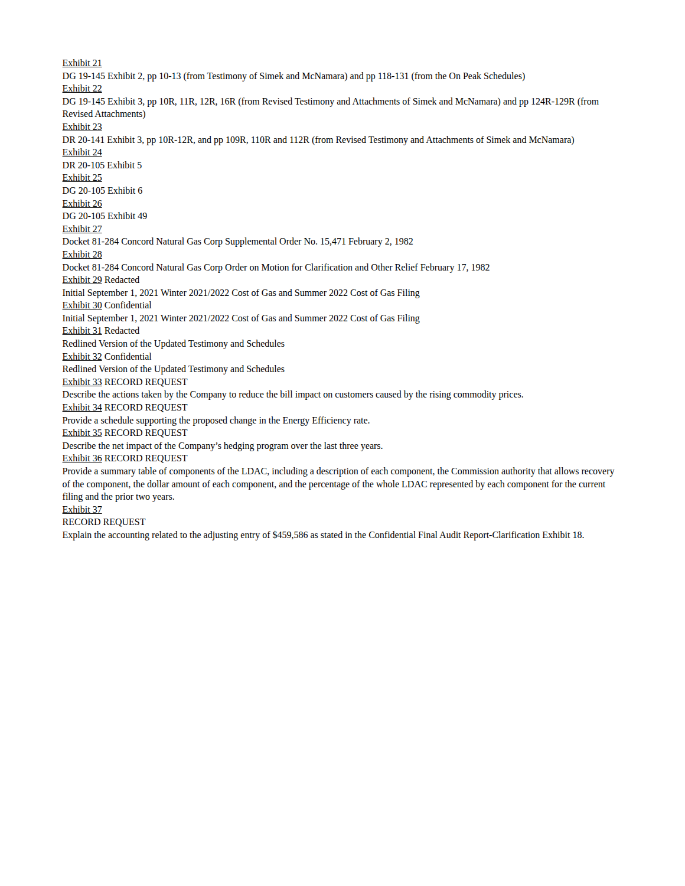Exhibit 21
DG 19-145 Exhibit 2, pp 10-13 (from Testimony of Simek and McNamara) and pp 118-131 (from the On Peak Schedules)
Exhibit 22
DG 19-145 Exhibit 3, pp 10R, 11R, 12R, 16R (from Revised Testimony and Attachments of Simek and McNamara) and pp 124R-129R (from Revised Attachments)
Exhibit 23
DR 20-141 Exhibit 3, pp 10R-12R, and pp 109R, 110R and 112R (from Revised Testimony and Attachments of Simek and McNamara)
Exhibit 24
DR 20-105 Exhibit 5
Exhibit 25
DG 20-105 Exhibit 6
Exhibit 26
DG 20-105 Exhibit 49
Exhibit 27
Docket 81-284 Concord Natural Gas Corp Supplemental Order No. 15,471 February 2, 1982
Exhibit 28
Docket 81-284 Concord Natural Gas Corp Order on Motion for Clarification and Other Relief February 17, 1982
Exhibit 29 Redacted
Initial September 1, 2021 Winter 2021/2022 Cost of Gas and Summer 2022 Cost of Gas Filing
Exhibit 30 Confidential
Initial September 1, 2021 Winter 2021/2022 Cost of Gas and Summer 2022 Cost of Gas Filing
Exhibit 31 Redacted
Redlined Version of the Updated Testimony and Schedules
Exhibit 32 Confidential
Redlined Version of the Updated Testimony and Schedules
Exhibit 33 RECORD REQUEST
Describe the actions taken by the Company to reduce the bill impact on customers caused by the rising commodity prices.
Exhibit 34 RECORD REQUEST
Provide a schedule supporting the proposed change in the Energy Efficiency rate.
Exhibit 35 RECORD REQUEST
Describe the net impact of the Company’s hedging program over the last three years.
Exhibit 36 RECORD REQUEST
Provide a summary table of components of the LDAC, including a description of each component, the Commission authority that allows recovery of the component, the dollar amount of each component, and the percentage of the whole LDAC represented by each component for the current filing and the prior two years.
Exhibit 37
RECORD REQUEST
Explain the accounting related to the adjusting entry of $459,586 as stated in the Confidential Final Audit Report-Clarification Exhibit 18.